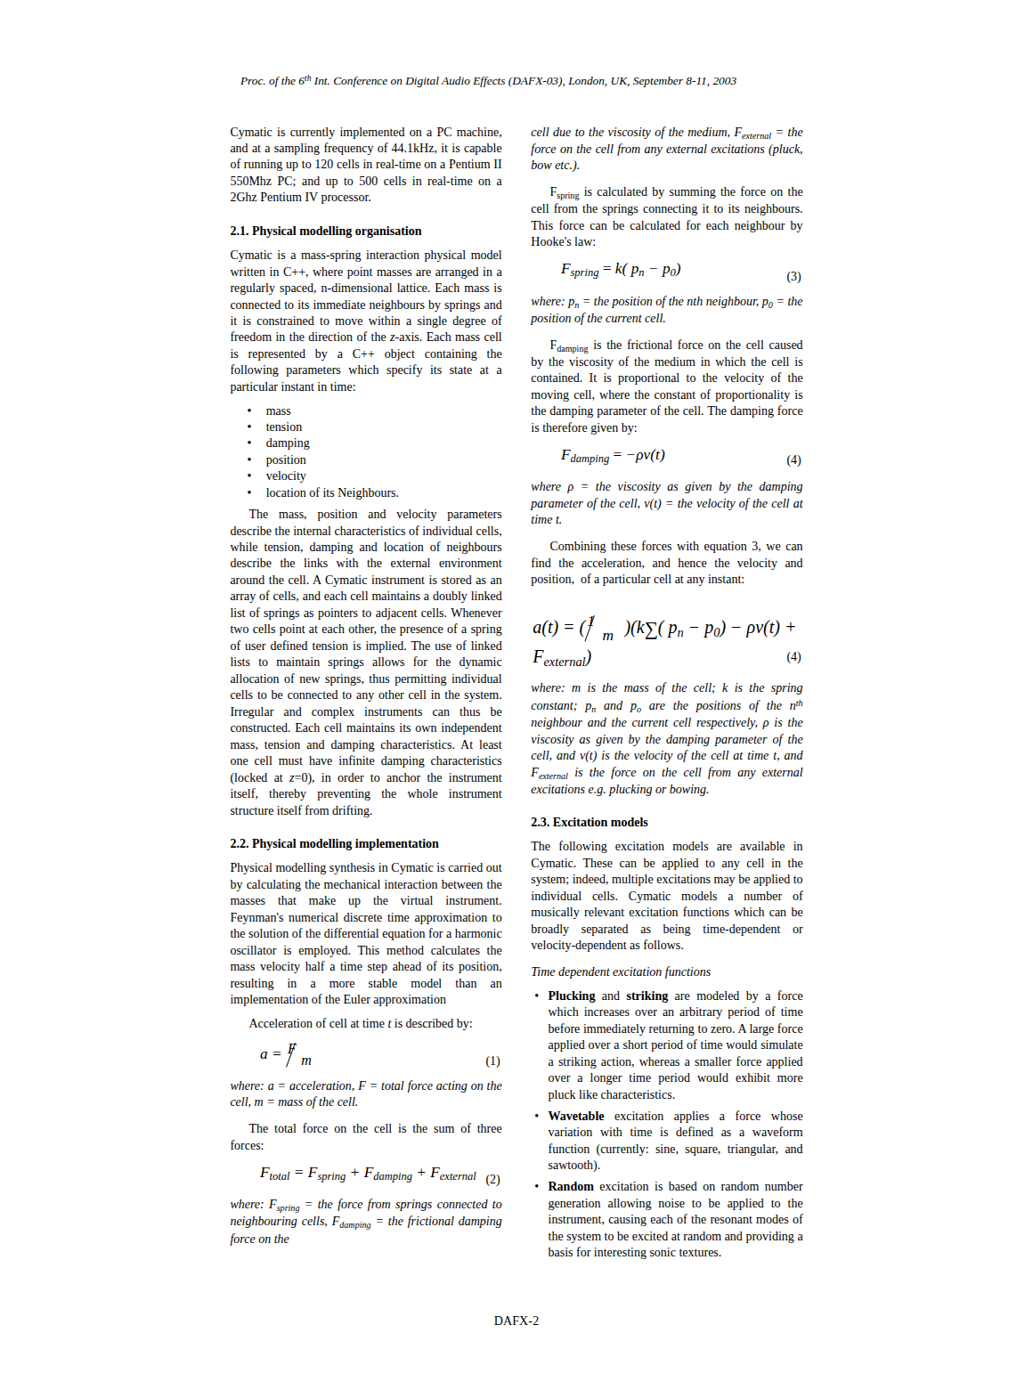Proc. of the 6th Int. Conference on Digital Audio Effects (DAFX-03), London, UK, September 8-11, 2003
Cymatic is currently implemented on a PC machine, and at a sampling frequency of 44.1kHz, it is capable of running up to 120 cells in real-time on a Pentium II 550Mhz PC; and up to 500 cells in real-time on a 2Ghz Pentium IV processor.
2.1. Physical modelling organisation
Cymatic is a mass-spring interaction physical model written in C++, where point masses are arranged in a regularly spaced, n-dimensional lattice. Each mass is connected to its immediate neighbours by springs and it is constrained to move within a single degree of freedom in the direction of the z-axis. Each mass cell is represented by a C++ object containing the following parameters which specify its state at a particular instant in time:
mass
tension
damping
position
velocity
location of its Neighbours.
The mass, position and velocity parameters describe the internal characteristics of individual cells, while tension, damping and location of neighbours describe the links with the external environment around the cell. A Cymatic instrument is stored as an array of cells, and each cell maintains a doubly linked list of springs as pointers to adjacent cells. Whenever two cells point at each other, the presence of a spring of user defined tension is implied. The use of linked lists to maintain springs allows for the dynamic allocation of new springs, thus permitting individual cells to be connected to any other cell in the system. Irregular and complex instruments can thus be constructed. Each cell maintains its own independent mass, tension and damping characteristics. At least one cell must have infinite damping characteristics (locked at z=0), in order to anchor the instrument itself, thereby preventing the whole instrument structure itself from drifting.
2.2. Physical modelling implementation
Physical modelling synthesis in Cymatic is carried out by calculating the mechanical interaction between the masses that make up the virtual instrument. Feynman's numerical discrete time approximation to the solution of the differential equation for a harmonic oscillator is employed. This method calculates the mass velocity half a time step ahead of its position, resulting in a more stable model than an implementation of the Euler approximation
Acceleration of cell at time t is described by:
a = F m (1)
where: a = acceleration, F = total force acting on the cell, m = mass of the cell.
The total force on the cell is the sum of three forces:
Ftotal = Fspring + Fdamping + Fexternal (2)
where: Fspring = the force from springs connected to neighbouring cells, Fdamping = the frictional damping force on the
cell due to the viscosity of the medium, Fexternal = the force on the cell from any external excitations (pluck, bow etc.).
Fspring is calculated by summing the force on the cell from the springs connecting it to its neighbours. This force can be calculated for each neighbour by Hooke's law:
Fspring = k( pn − p0) (3)
where: pn = the position of the nth neighbour, p0 = the position of the current cell.
Fdamping is the frictional force on the cell caused by the viscosity of the medium in which the cell is contained. It is proportional to the velocity of the moving cell, where the constant of proportionality is the damping parameter of the cell. The damping force is therefore given by:
Fdamping = −ρv(t) (4)
where ρ = the viscosity as given by the damping parameter of the cell, v(t) = the velocity of the cell at time t.
Combining these forces with equation 3, we can find the acceleration, and hence the velocity and position, of a particular cell at any instant:
a(t) = (1 m)(k∑( pn − p0) − ρv(t) + Fexternal) (4)
where: m is the mass of the cell; k is the spring constant; pn and po are the positions of the nth neighbour and the current cell respectively, ρ is the viscosity as given by the damping parameter of the cell, and v(t) is the velocity of the cell at time t, and Fexternal is the force on the cell from any external excitations e.g. plucking or bowing.
2.3. Excitation models
The following excitation models are available in Cymatic. These can be applied to any cell in the system; indeed, multiple excitations may be applied to individual cells. Cymatic models a number of musically relevant excitation functions which can be broadly separated as being time-dependent or velocity-dependent as follows.
Time dependent excitation functions
Plucking and striking are modeled by a force which increases over an arbitrary period of time before immediately returning to zero. A large force applied over a short period of time would simulate a striking action, whereas a smaller force applied over a longer time period would exhibit more pluck like characteristics.
Wavetable excitation applies a force whose variation with time is defined as a waveform function (currently: sine, square, triangular, and sawtooth).
Random excitation is based on random number generation allowing noise to be applied to the instrument, causing each of the resonant modes of the system to be excited at random and providing a basis for interesting sonic textures.
DAFX-2